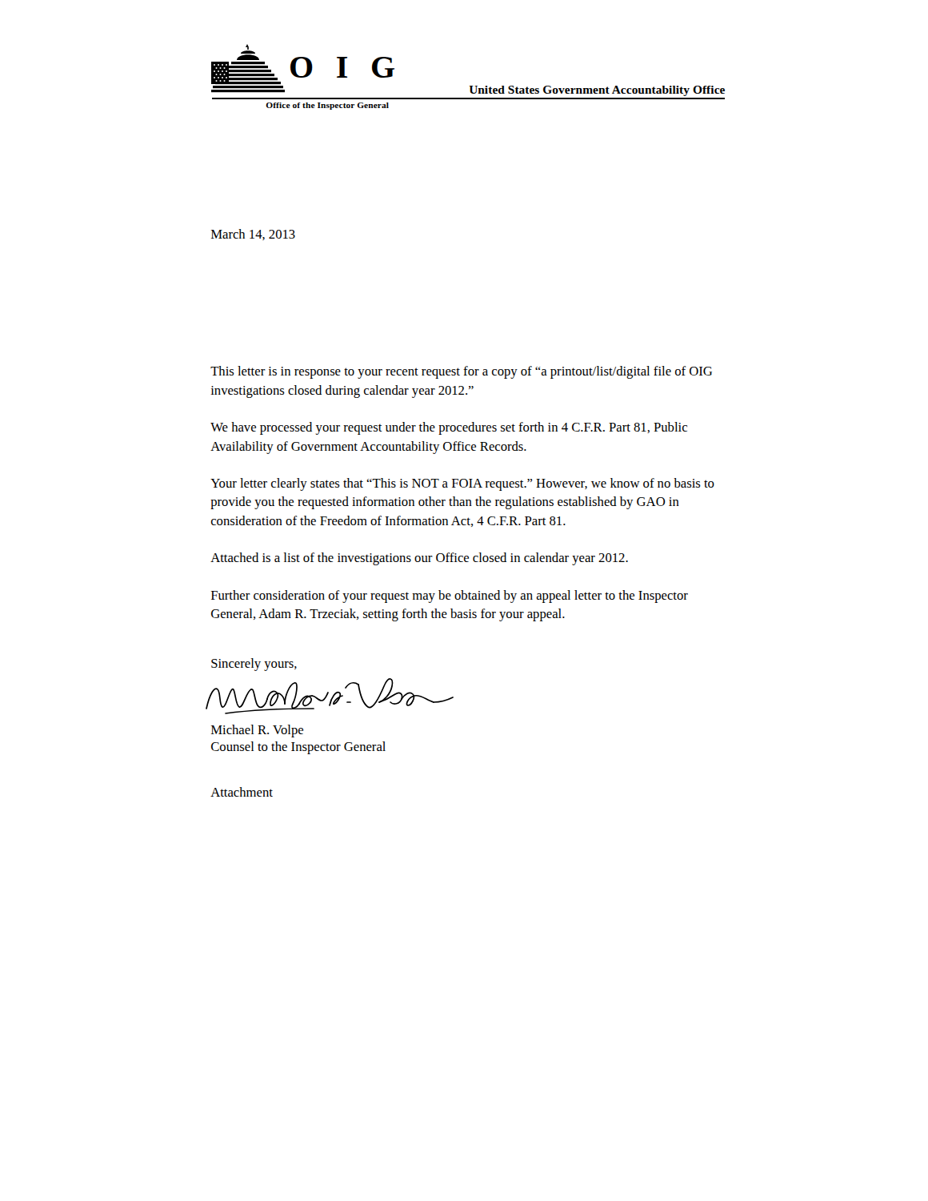O I G
Office of the Inspector General
United States Government Accountability Office
March 14, 2013
This letter is in response to your recent request for a copy of “a printout/list/digital file of OIG investigations closed during calendar year 2012.”
We have processed your request under the procedures set forth in 4 C.F.R. Part 81, Public Availability of Government Accountability Office Records.
Your letter clearly states that “This is NOT a FOIA request.” However, we know of no basis to provide you the requested information other than the regulations established by GAO in consideration of the Freedom of Information Act, 4 C.F.R. Part 81.
Attached is a list of the investigations our Office closed in calendar year 2012.
Further consideration of your request may be obtained by an appeal letter to the Inspector General, Adam R. Trzeciak, setting forth the basis for your appeal.
Sincerely yours,
Michael R. Volpe
Counsel to the Inspector General
Attachment